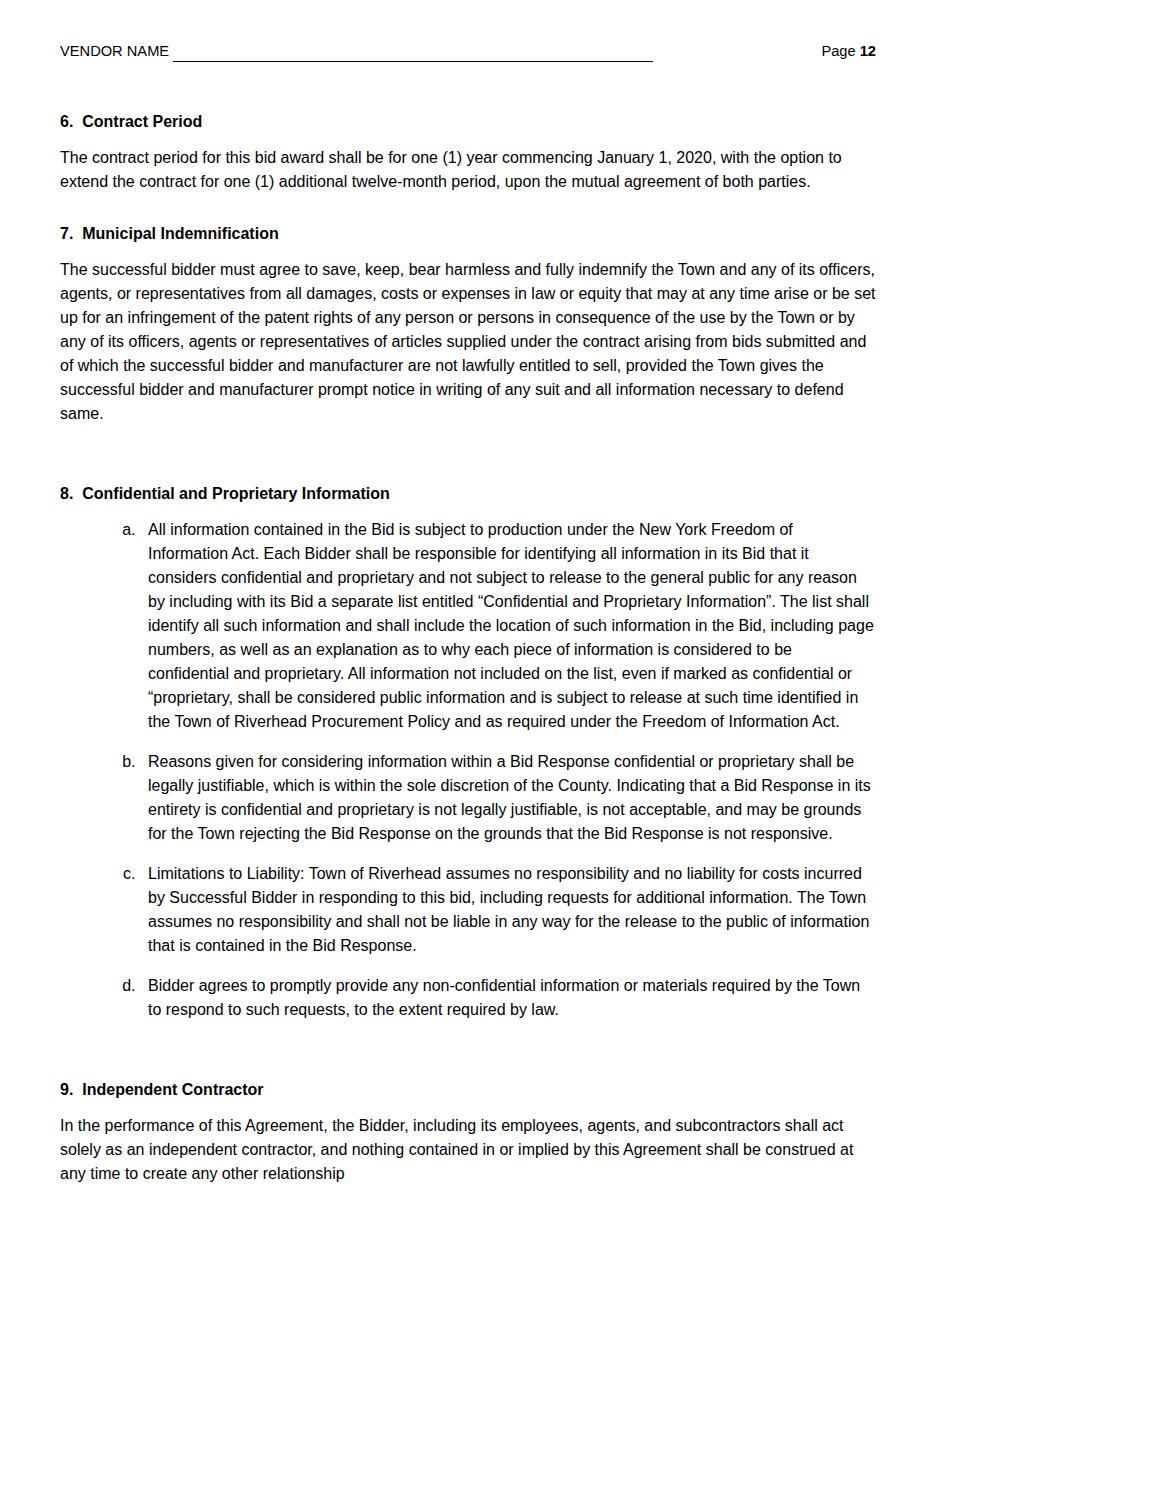VENDOR NAME Page 12
6. Contract Period
The contract period for this bid award shall be for one (1) year commencing January 1, 2020, with the option to extend the contract for one (1) additional twelve-month period, upon the mutual agreement of both parties.
7. Municipal Indemnification
The successful bidder must agree to save, keep, bear harmless and fully indemnify the Town and any of its officers, agents, or representatives from all damages, costs or expenses in law or equity that may at any time arise or be set up for an infringement of the patent rights of any person or persons in consequence of the use by the Town or by any of its officers, agents or representatives of articles supplied under the contract arising from bids submitted and of which the successful bidder and manufacturer are not lawfully entitled to sell, provided the Town gives the successful bidder and manufacturer prompt notice in writing of any suit and all information necessary to defend same.
8. Confidential and Proprietary Information
All information contained in the Bid is subject to production under the New York Freedom of Information Act. Each Bidder shall be responsible for identifying all information in its Bid that it considers confidential and proprietary and not subject to release to the general public for any reason by including with its Bid a separate list entitled “Confidential and Proprietary Information”. The list shall identify all such information and shall include the location of such information in the Bid, including page numbers, as well as an explanation as to why each piece of information is considered to be confidential and proprietary. All information not included on the list, even if marked as confidential or “proprietary, shall be considered public information and is subject to release at such time identified in the Town of Riverhead Procurement Policy and as required under the Freedom of Information Act.
Reasons given for considering information within a Bid Response confidential or proprietary shall be legally justifiable, which is within the sole discretion of the County. Indicating that a Bid Response in its entirety is confidential and proprietary is not legally justifiable, is not acceptable, and may be grounds for the Town rejecting the Bid Response on the grounds that the Bid Response is not responsive.
Limitations to Liability: Town of Riverhead assumes no responsibility and no liability for costs incurred by Successful Bidder in responding to this bid, including requests for additional information. The Town assumes no responsibility and shall not be liable in any way for the release to the public of information that is contained in the Bid Response.
Bidder agrees to promptly provide any non-confidential information or materials required by the Town to respond to such requests, to the extent required by law.
9. Independent Contractor
In the performance of this Agreement, the Bidder, including its employees, agents, and subcontractors shall act solely as an independent contractor, and nothing contained in or implied by this Agreement shall be construed at any time to create any other relationship